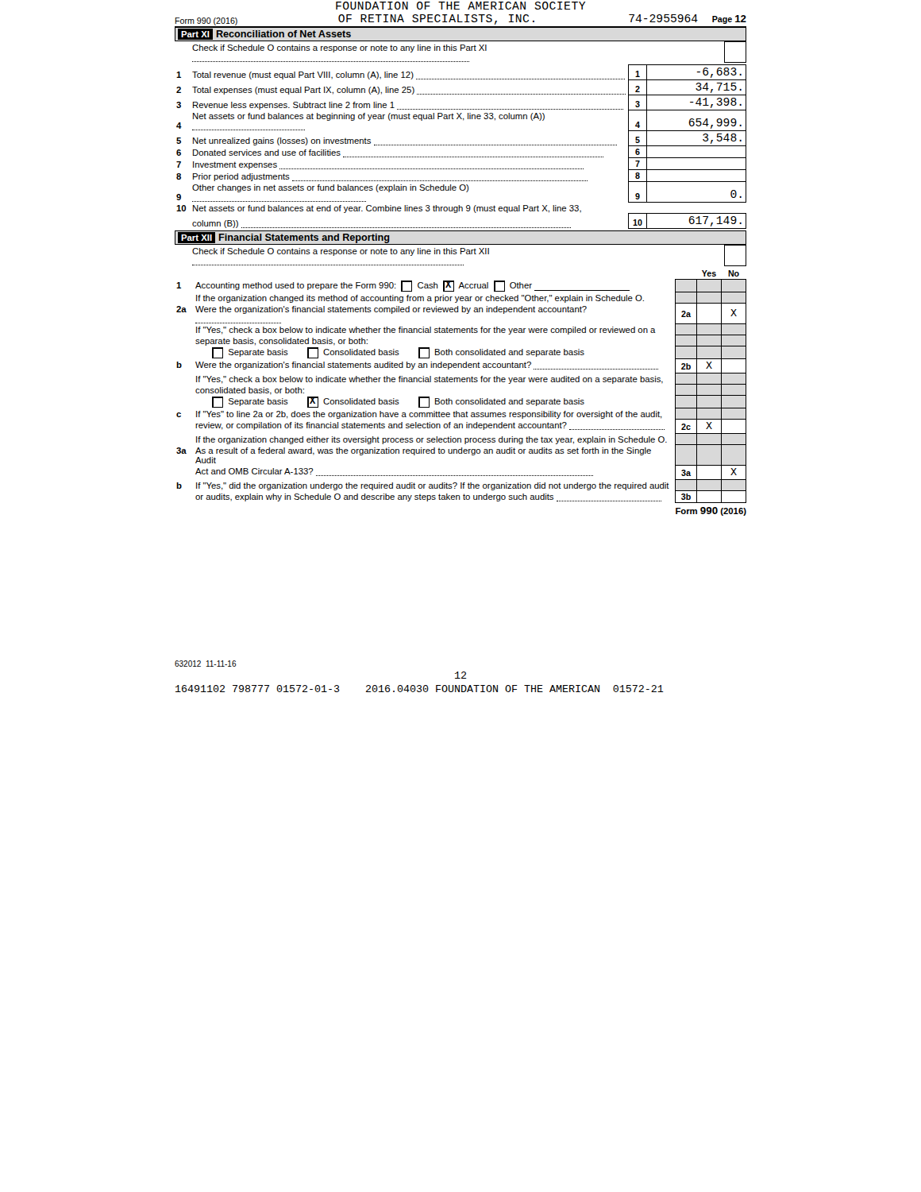FOUNDATION OF THE AMERICAN SOCIETY
Form 990 (2016)
OF RETINA SPECIALISTS, INC.
74-2955964 Page 12
Part XI Reconciliation of Net Assets
| | Check if Schedule O contains a response or note to any line in this Part XI | | |
| 1 | Total revenue (must equal Part VIII, column (A), line 12) | 1 | -6,683. |
| 2 | Total expenses (must equal Part IX, column (A), line 25) | 2 | 34,715. |
| 3 | Revenue less expenses. Subtract line 2 from line 1 | 3 | -41,398. |
| 4 | Net assets or fund balances at beginning of year (must equal Part X, line 33, column (A)) | 4 | 654,999. |
| 5 | Net unrealized gains (losses) on investments | 5 | 3,548. |
| 6 | Donated services and use of facilities | 6 | |
| 7 | Investment expenses | 7 | |
| 8 | Prior period adjustments | 8 | |
| 9 | Other changes in net assets or fund balances (explain in Schedule O) | 9 | 0. |
| 10 | Net assets or fund balances at end of year. Combine lines 3 through 9 (must equal Part X, line 33, | | |
| | column (B)) | 10 | 617,149. |
Part XII Financial Statements and Reporting
| | Check if Schedule O contains a response or note to any line in this Part XII | | |
| | | Yes | No |
| 1 | Accounting method used to prepare the Form 990: Cash Accrual Other | | | |
| | If the organization changed its method of accounting from a prior year or checked "Other," explain in Schedule O. | | | |
| 2a | Were the organization's financial statements compiled or reviewed by an independent accountant? | 2a | | X |
| | If "Yes," check a box below to indicate whether the financial statements for the year were compiled or reviewed on a | | | |
| | separate basis, consolidated basis, or both: | | | |
| | Separate basis Consolidated basis Both consolidated and separate basis | | | |
| b | Were the organization's financial statements audited by an independent accountant? | 2b | X | |
| | If "Yes," check a box below to indicate whether the financial statements for the year were audited on a separate basis, | | | |
| | consolidated basis, or both: | | | |
| | Separate basis Consolidated basis Both consolidated and separate basis | | | |
| c | If "Yes" to line 2a or 2b, does the organization have a committee that assumes responsibility for oversight of the audit, | | | |
| | review, or compilation of its financial statements and selection of an independent accountant? | 2c | X | |
| | If the organization changed either its oversight process or selection process during the tax year, explain in Schedule O. | | | |
| 3a | As a result of a federal award, was the organization required to undergo an audit or audits as set forth in the Single Audit | | | |
| | Act and OMB Circular A-133? | 3a | | X |
| b | If "Yes," did the organization undergo the required audit or audits? If the organization did not undergo the required audit | | | |
| | or audits, explain why in Schedule O and describe any steps taken to undergo such audits | 3b | | |
Form 990 (2016)
632012 11-11-16
12
16491102 798777 01572-01-3 2016.04030 FOUNDATION OF THE AMERICAN 01572-21